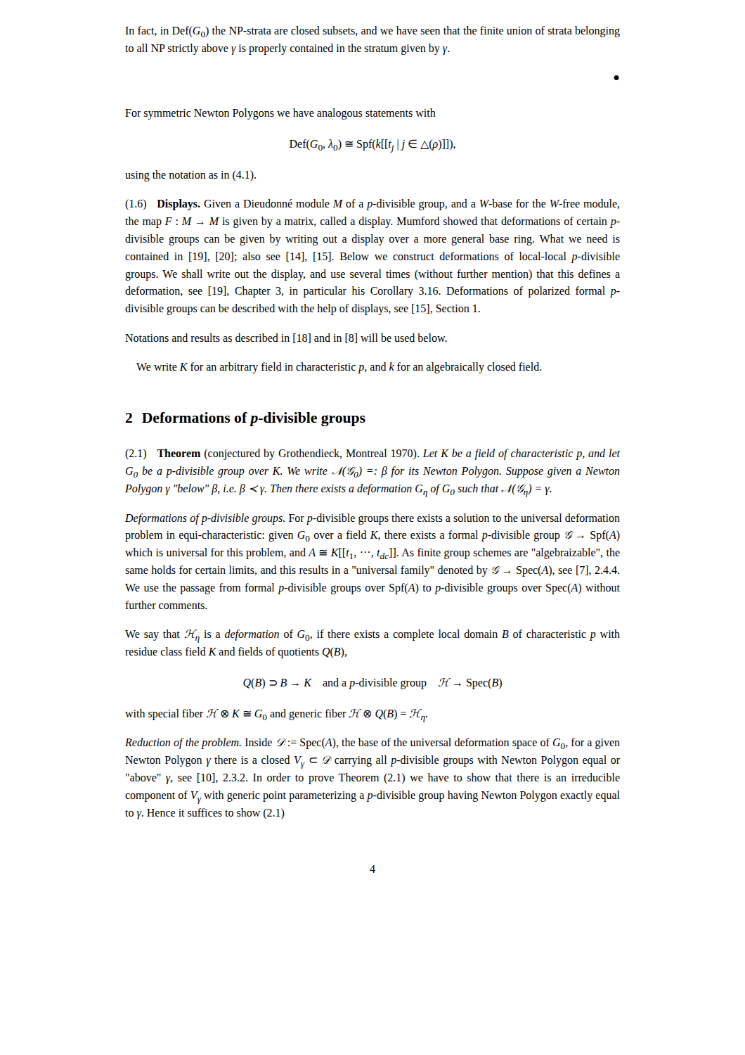In fact, in Def(G0) the NP-strata are closed subsets, and we have seen that the finite union of strata belonging to all NP strictly above γ is properly contained in the stratum given by γ.
●
For symmetric Newton Polygons we have analogous statements with
Def(G0, λ0) ≅ Spf(k[[tj | j ∈ △(ρ)]]),
using the notation as in (4.1).
(1.6) Displays. Given a Dieudonné module M of a p-divisible group, and a W-base for the W-free module, the map F : M → M is given by a matrix, called a display. Mumford showed that deformations of certain p-divisible groups can be given by writing out a display over a more general base ring. What we need is contained in [19], [20]; also see [14], [15]. Below we construct deformations of local-local p-divisible groups. We shall write out the display, and use several times (without further mention) that this defines a deformation, see [19], Chapter 3, in particular his Corollary 3.16. Deformations of polarized formal p-divisible groups can be described with the help of displays, see [15], Section 1.
Notations and results as described in [18] and in [8] will be used below.
We write K for an arbitrary field in characteristic p, and k for an algebraically closed field.
2 Deformations of p-divisible groups
(2.1) Theorem (conjectured by Grothendieck, Montreal 1970). Let K be a field of characteristic p, and let G0 be a p-divisible group over K. We write 𝒩(𝒢0) =: β for its Newton Polygon. Suppose given a Newton Polygon γ "below" β, i.e. β ≺ γ. Then there exists a deformation Gη of G0 such that 𝒩(𝒢η) = γ.
Deformations of p-divisible groups. For p-divisible groups there exists a solution to the universal deformation problem in equi-characteristic: given G0 over a field K, there exists a formal p-divisible group 𝒢 → Spf(A) which is universal for this problem, and A ≅ K[[t1, ···, tdc]]. As finite group schemes are "algebraizable", the same holds for certain limits, and this results in a "universal family" denoted by 𝒢 → Spec(A), see [7], 2.4.4. We use the passage from formal p-divisible groups over Spf(A) to p-divisible groups over Spec(A) without further comments.
We say that ℋη is a deformation of G0, if there exists a complete local domain B of characteristic p with residue class field K and fields of quotients Q(B),
Q(B) ⊃ B → K and a p-divisible group ℋ → Spec(B)
with special fiber ℋ ⊗ K ≅ G0 and generic fiber ℋ ⊗ Q(B) = ℋη.
Reduction of the problem. Inside 𝒟 := Spec(A), the base of the universal deformation space of G0, for a given Newton Polygon γ there is a closed Vγ ⊂ 𝒟 carrying all p-divisible groups with Newton Polygon equal or "above" γ, see [10], 2.3.2. In order to prove Theorem (2.1) we have to show that there is an irreducible component of Vγ with generic point parameterizing a p-divisible group having Newton Polygon exactly equal to γ. Hence it suffices to show (2.1)
4